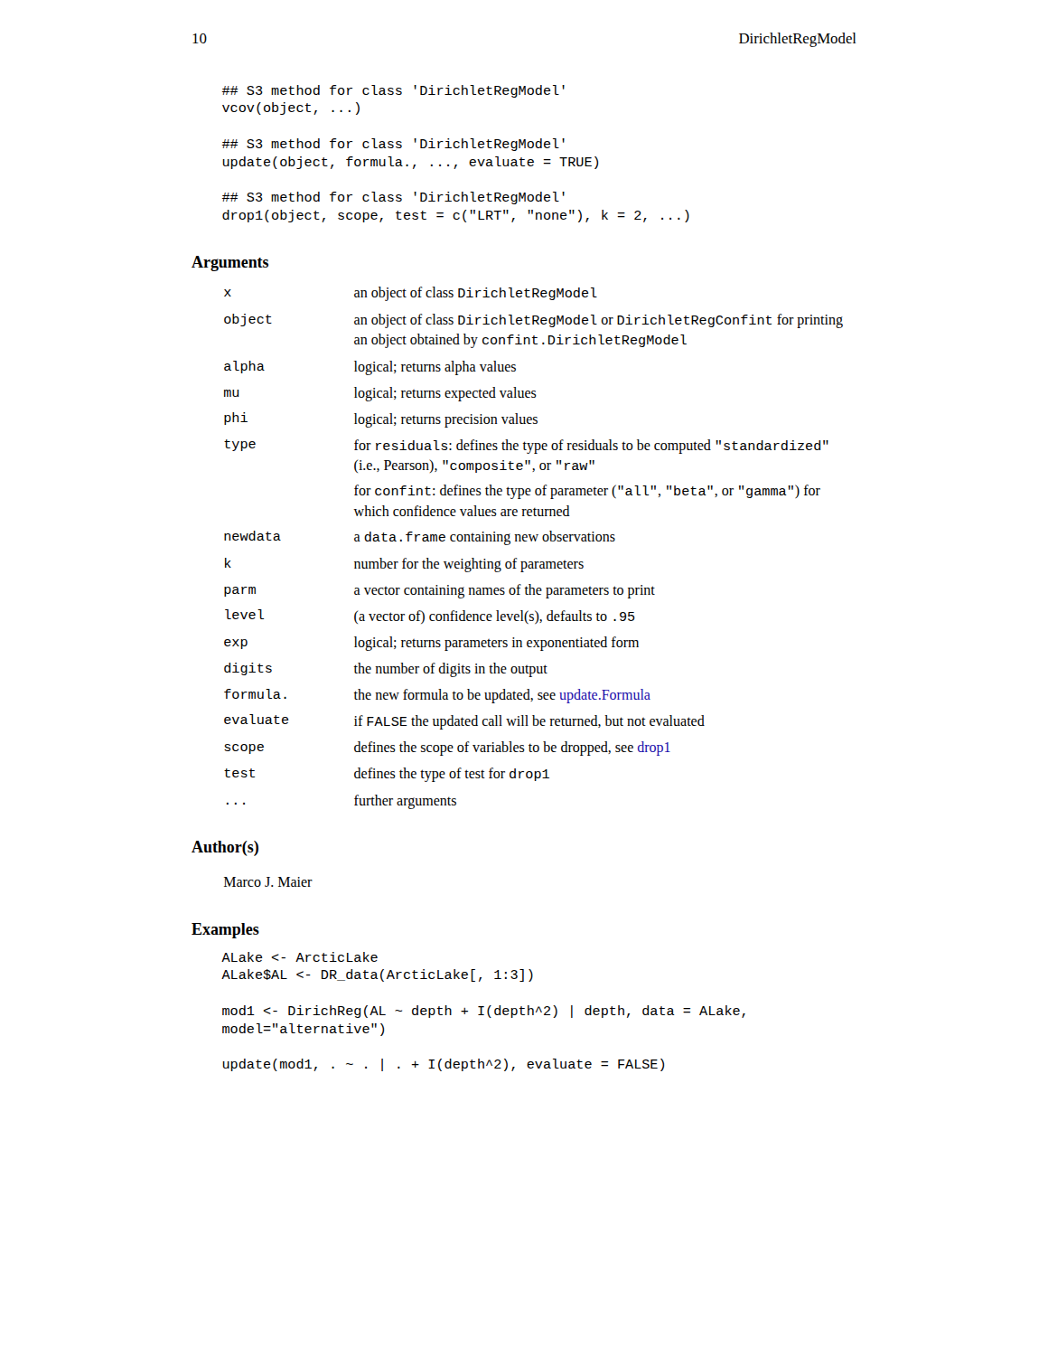10 DirichletRegModel
## S3 method for class 'DirichletRegModel'
vcov(object, ...)

## S3 method for class 'DirichletRegModel'
update(object, formula., ..., evaluate = TRUE)

## S3 method for class 'DirichletRegModel'
drop1(object, scope, test = c("LRT", "none"), k = 2, ...)
Arguments
x
an object of class DirichletRegModel
object
an object of class DirichletRegModel or DirichletRegConfint for printing an object obtained by confint.DirichletRegModel
alpha
logical; returns alpha values
mu
logical; returns expected values
phi
logical; returns precision values
type
for residuals: defines the type of residuals to be computed "standardized" (i.e., Pearson), "composite", or "raw"
for confint: defines the type of parameter ("all", "beta", or "gamma") for which confidence values are returned
newdata
a data.frame containing new observations
k
number for the weighting of parameters
parm
a vector containing names of the parameters to print
level
(a vector of) confidence level(s), defaults to .95
exp
logical; returns parameters in exponentiated form
digits
the number of digits in the output
formula.
the new formula to be updated, see update.Formula
evaluate
if FALSE the updated call will be returned, but not evaluated
scope
defines the scope of variables to be dropped, see drop1
test
defines the type of test for drop1
...
further arguments
Author(s)
Marco J. Maier
Examples
ALake <- ArcticLake
ALake$AL <- DR_data(ArcticLake[, 1:3])

mod1 <- DirichReg(AL ~ depth + I(depth^2) | depth, data = ALake, model="alternative")

update(mod1, . ~ . | . + I(depth^2), evaluate = FALSE)